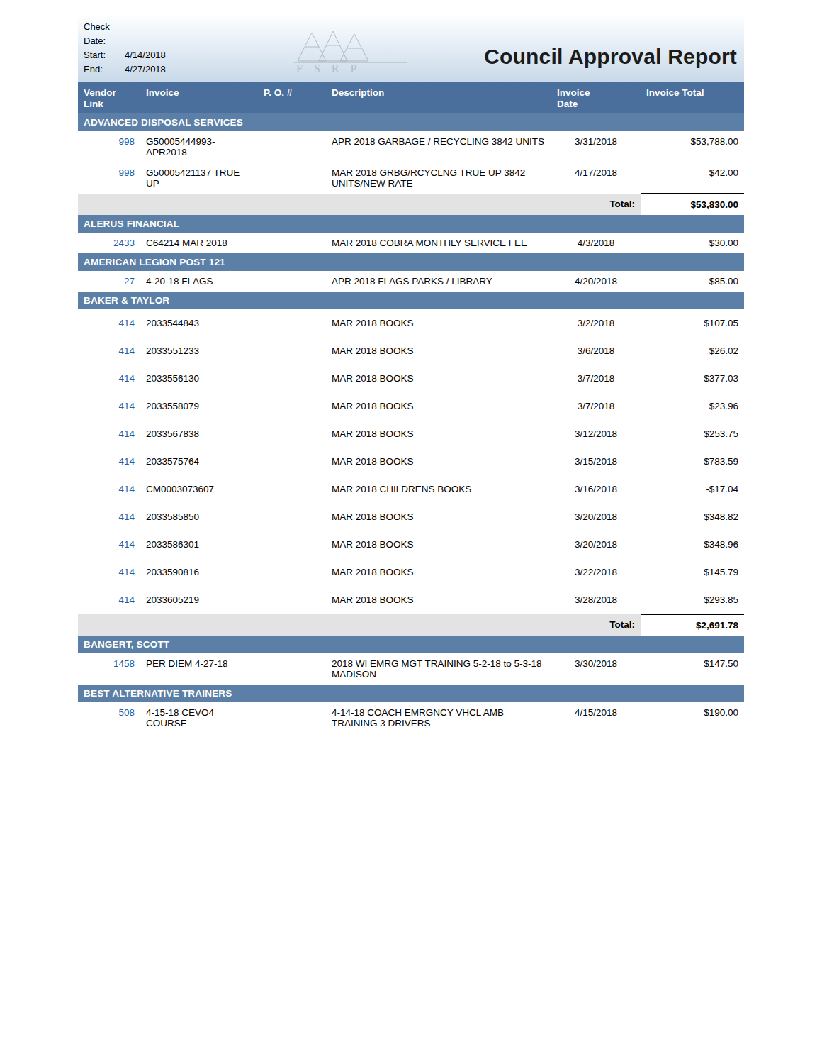Check Date:
Start: 4/14/2018
End: 4/27/2018
F S R P
Council Approval Report
| Vendor Link | Invoice | P. O. # | Description | Invoice Date | Invoice Total |
| --- | --- | --- | --- | --- | --- |
| ADVANCED DISPOSAL SERVICES |
| 998 | G50005444993-APR2018 | | APR 2018 GARBAGE / RECYCLING 3842 UNITS | 3/31/2018 | $53,788.00 |
| 998 | G50005421137 TRUE UP | | MAR 2018 GRBG/RCYCLNG TRUE UP 3842 UNITS/NEW RATE | 4/17/2018 | $42.00 |
| | Total: | $53,830.00 |
| ALERUS FINANCIAL |
| 2433 | C64214 MAR 2018 | | MAR 2018 COBRA MONTHLY SERVICE FEE | 4/3/2018 | $30.00 |
| AMERICAN LEGION POST 121 |
| 27 | 4-20-18 FLAGS | | APR 2018 FLAGS PARKS / LIBRARY | 4/20/2018 | $85.00 |
| BAKER & TAYLOR |
| 414 | 2033544843 | | MAR 2018 BOOKS | 3/2/2018 | $107.05 |
| 414 | 2033551233 | | MAR 2018 BOOKS | 3/6/2018 | $26.02 |
| 414 | 2033556130 | | MAR 2018 BOOKS | 3/7/2018 | $377.03 |
| 414 | 2033558079 | | MAR 2018 BOOKS | 3/7/2018 | $23.96 |
| 414 | 2033567838 | | MAR 2018 BOOKS | 3/12/2018 | $253.75 |
| 414 | 2033575764 | | MAR 2018 BOOKS | 3/15/2018 | $783.59 |
| 414 | CM0003073607 | | MAR 2018 CHILDRENS BOOKS | 3/16/2018 | -$17.04 |
| 414 | 2033585850 | | MAR 2018 BOOKS | 3/20/2018 | $348.82 |
| 414 | 2033586301 | | MAR 2018 BOOKS | 3/20/2018 | $348.96 |
| 414 | 2033590816 | | MAR 2018 BOOKS | 3/22/2018 | $145.79 |
| 414 | 2033605219 | | MAR 2018 BOOKS | 3/28/2018 | $293.85 |
| | Total: | $2,691.78 |
| BANGERT, SCOTT |
| 1458 | PER DIEM 4-27-18 | | 2018 WI EMRG MGT TRAINING 5-2-18 to 5-3-18 MADISON | 3/30/2018 | $147.50 |
| BEST ALTERNATIVE TRAINERS |
| 508 | 4-15-18 CEVO4 COURSE | | 4-14-18 COACH EMRGNCY VHCL AMB TRAINING 3 DRIVERS | 4/15/2018 | $190.00 |